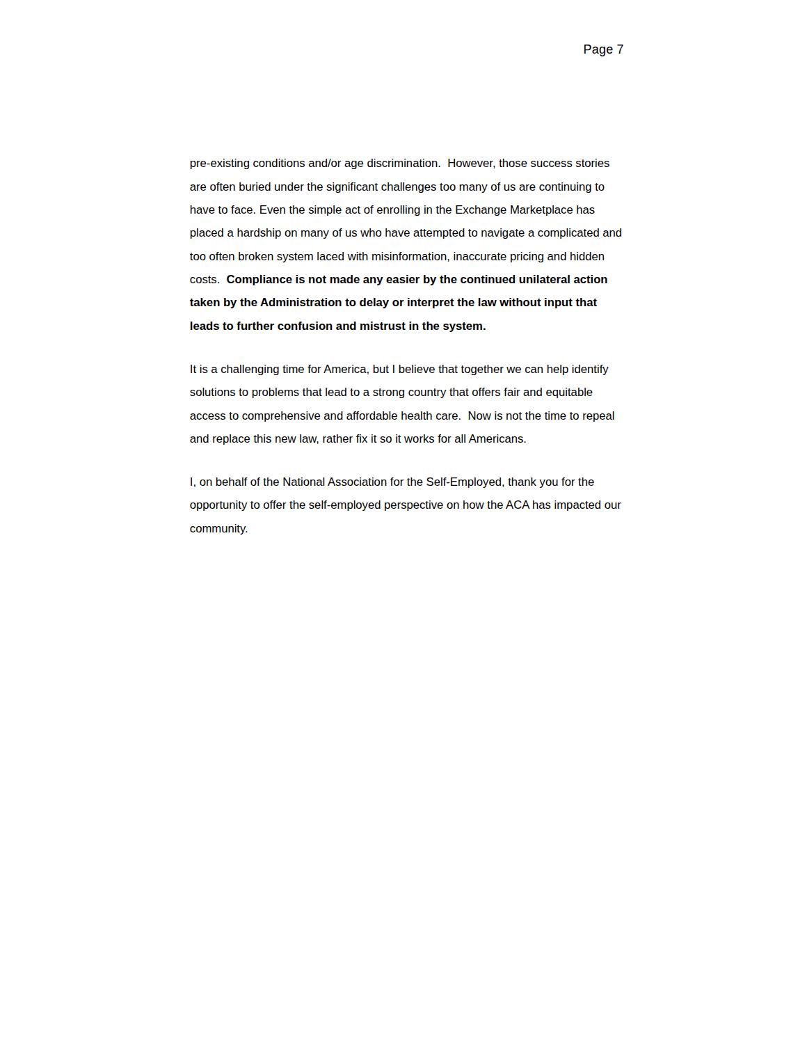Page 7
pre-existing conditions and/or age discrimination. However, those success stories are often buried under the significant challenges too many of us are continuing to have to face. Even the simple act of enrolling in the Exchange Marketplace has placed a hardship on many of us who have attempted to navigate a complicated and too often broken system laced with misinformation, inaccurate pricing and hidden costs. Compliance is not made any easier by the continued unilateral action taken by the Administration to delay or interpret the law without input that leads to further confusion and mistrust in the system.
It is a challenging time for America, but I believe that together we can help identify solutions to problems that lead to a strong country that offers fair and equitable access to comprehensive and affordable health care. Now is not the time to repeal and replace this new law, rather fix it so it works for all Americans.
I, on behalf of the National Association for the Self-Employed, thank you for the opportunity to offer the self-employed perspective on how the ACA has impacted our community.